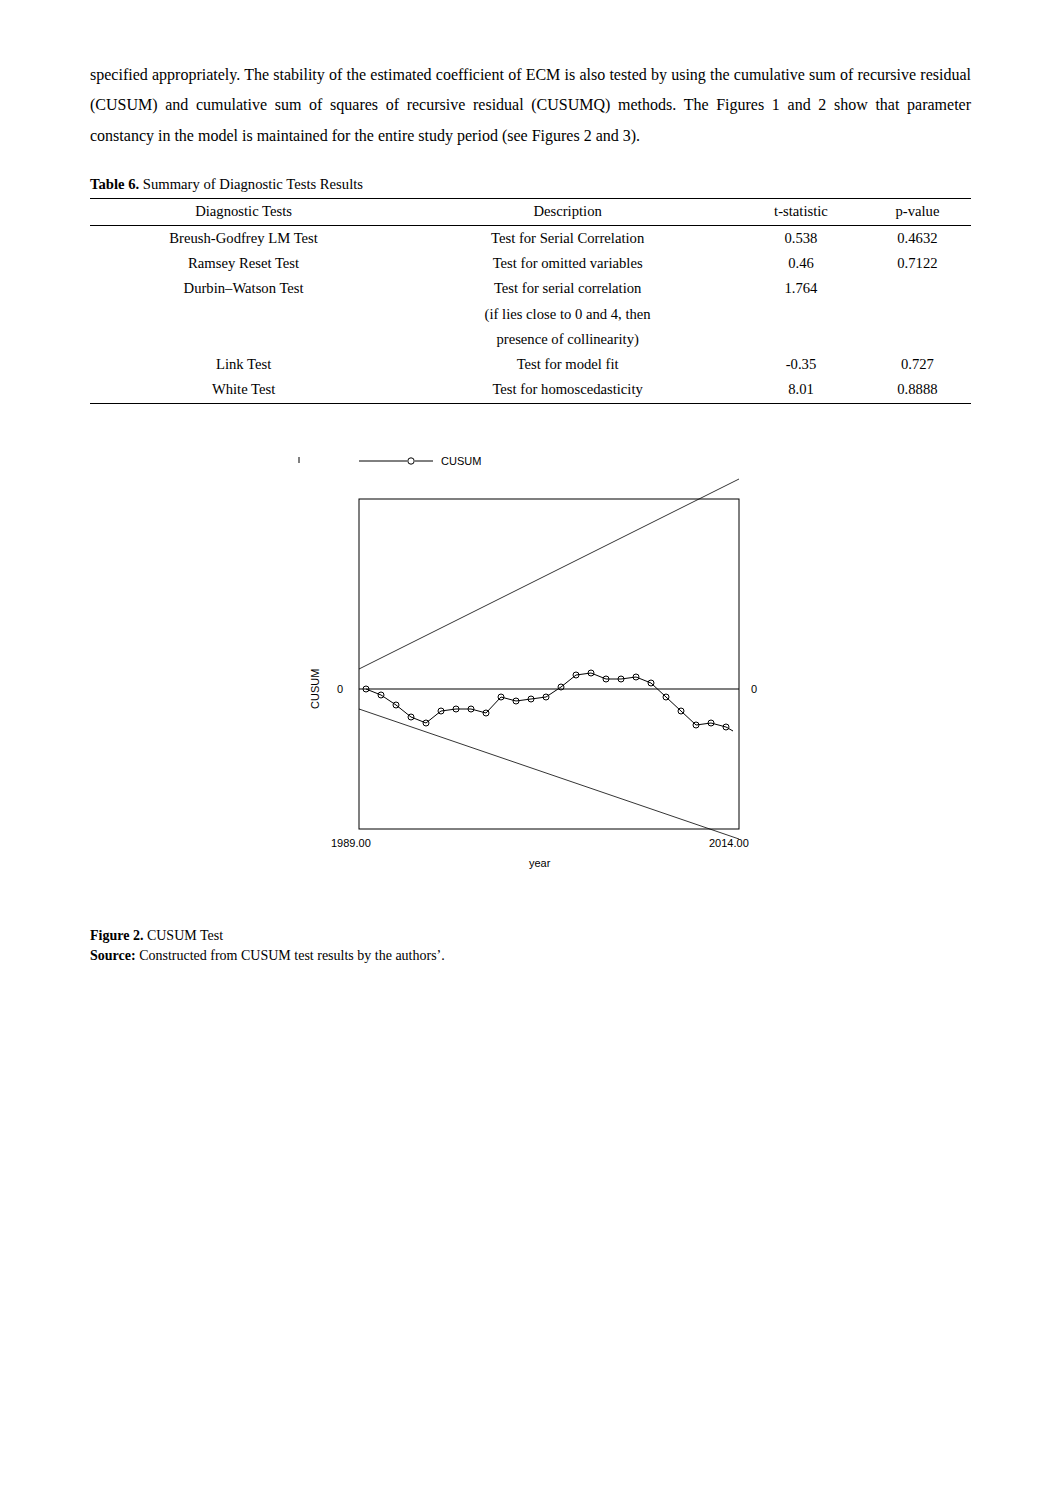specified appropriately. The stability of the estimated coefficient of ECM is also tested by using the cumulative sum of recursive residual (CUSUM) and cumulative sum of squares of recursive residual (CUSUMQ) methods. The Figures 1 and 2 show that parameter constancy in the model is maintained for the entire study period (see Figures 2 and 3).
Table 6. Summary of Diagnostic Tests Results
| Diagnostic Tests | Description | t-statistic | p-value |
| --- | --- | --- | --- |
| Breush-Godfrey LM Test | Test for Serial Correlation | 0.538 | 0.4632 |
| Ramsey Reset Test | Test for omitted variables | 0.46 | 0.7122 |
| Durbin–Watson Test | Test for serial correlation | 1.764 | |
| | (if lies close to 0 and 4, then | | |
| | presence of collinearity) | | |
| Link Test | Test for model fit | -0.35 | 0.727 |
| White Test | Test for homoscedasticity | 8.01 | 0.8888 |
CUSUM CUSUM 0 0 1989.00 2014.00 year
Figure 2. CUSUM Test
Source: Constructed from CUSUM test results by the authors’.